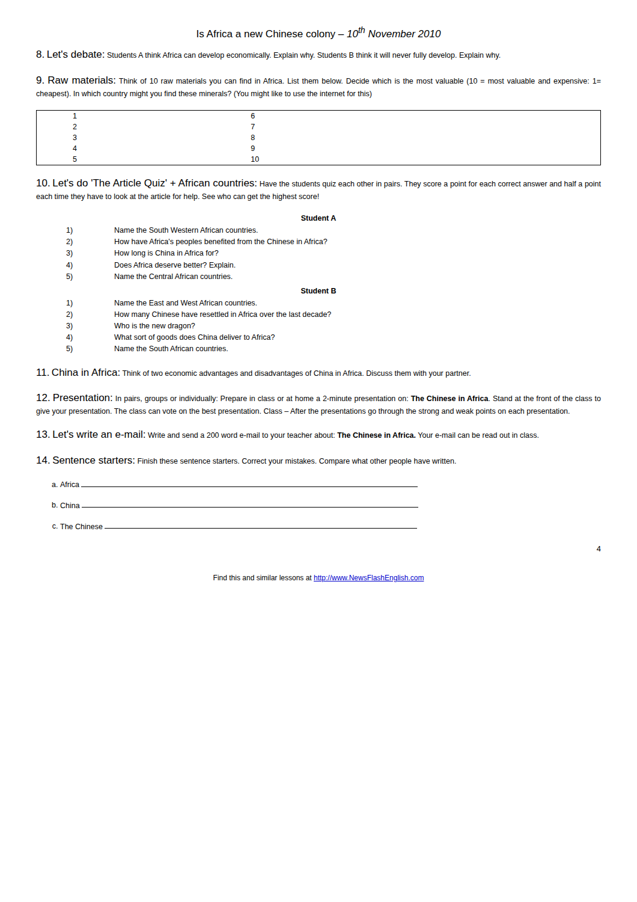Is Africa a new Chinese colony – 10th November 2010
8. Let's debate: Students A think Africa can develop economically. Explain why. Students B think it will never fully develop. Explain why.
9. Raw materials: Think of 10 raw materials you can find in Africa. List them below. Decide which is the most valuable (10 = most valuable and expensive: 1= cheapest). In which country might you find these minerals? (You might like to use the internet for this)
| 1 2 3 4 5 | 6 7 8 9 10 |
10. Let's do 'The Article Quiz' + African countries: Have the students quiz each other in pairs. They score a point for each correct answer and half a point each time they have to look at the article for help. See who can get the highest score!
Student A
1) Name the South Western African countries.
2) How have Africa's peoples benefited from the Chinese in Africa?
3) How long is China in Africa for?
4) Does Africa deserve better? Explain.
5) Name the Central African countries.
Student B
1) Name the East and West African countries.
2) How many Chinese have resettled in Africa over the last decade?
3) Who is the new dragon?
4) What sort of goods does China deliver to Africa?
5) Name the South African countries.
11. China in Africa: Think of two economic advantages and disadvantages of China in Africa. Discuss them with your partner.
12. Presentation: In pairs, groups or individually: Prepare in class or at home a 2-minute presentation on: The Chinese in Africa. Stand at the front of the class to give your presentation. The class can vote on the best presentation. Class – After the presentations go through the strong and weak points on each presentation.
13. Let's write an e-mail: Write and send a 200 word e-mail to your teacher about: The Chinese in Africa. Your e-mail can be read out in class.
14. Sentence starters: Finish these sentence starters. Correct your mistakes. Compare what other people have written.
Africa
China
The Chinese
4
Find this and similar lessons at http://www.NewsFlashEnglish.com